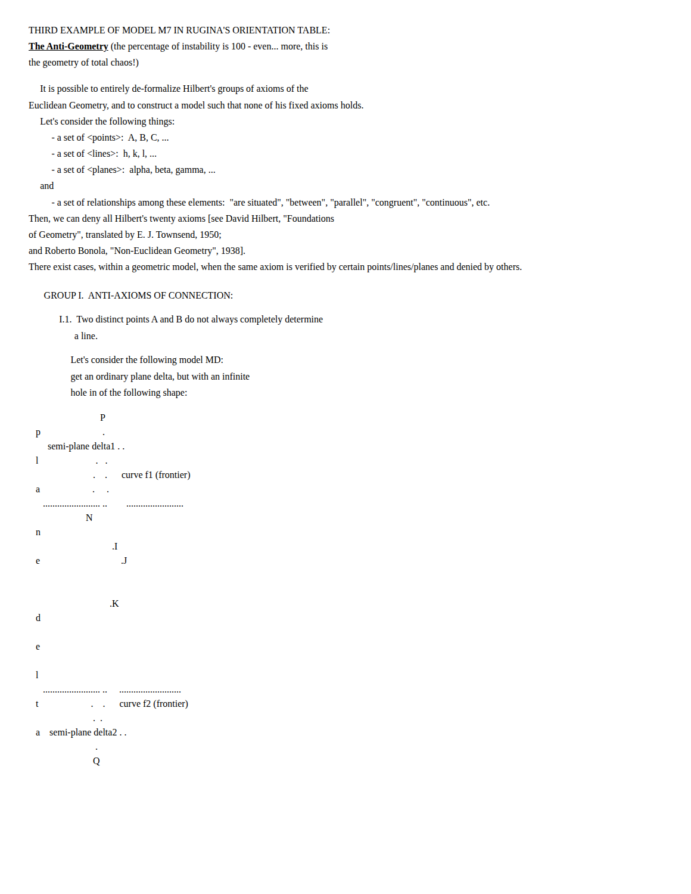THIRD EXAMPLE OF MODEL M7 IN RUGINA'S ORIENTATION TABLE:
The Anti-Geometry (the percentage of instability is 100 - even... more, this is
the geometry of total chaos!)
It is possible to entirely de-formalize Hilbert's groups of axioms of the
Euclidean Geometry, and to construct a model such that none of his fixed axioms holds.
Let's consider the following things:
- a set of <points>: A, B, C, ...
- a set of <lines>: h, k, l, ...
- a set of <planes>: alpha, beta, gamma, ...
and
- a set of relationships among these elements: "are situated", "between", "parallel", "congruent", "continuous", etc.
Then, we can deny all Hilbert's twenty axioms [see David Hilbert, "Foundations
of Geometry", translated by E. J. Townsend, 1950;
and Roberto Bonola, "Non-Euclidean Geometry", 1938].
There exist cases, within a geometric model, when the same axiom is verified by certain points/lines/planes and denied by others.
GROUP I. ANTI-AXIOMS OF CONNECTION:
I.1. Two distinct points A and B do not always completely determine
a line.
Let's consider the following model MD:
get an ordinary plane delta, but with an infinite
hole in of the following shape:
                              P
   p                          .
        semi-plane delta1 . .
   l                        .   .
                           .    .      curve f1 (frontier)
   a                      .     .
      ........................ ..        ........................
                        N
   n
                                   .I
   e                                  .J


                                  .K
   d

   e

   l
      ........................ ..     ..........................
   t                      .    .      curve f2 (frontier)
                           .  .
   a    semi-plane delta2 . .
                            .
                           Q